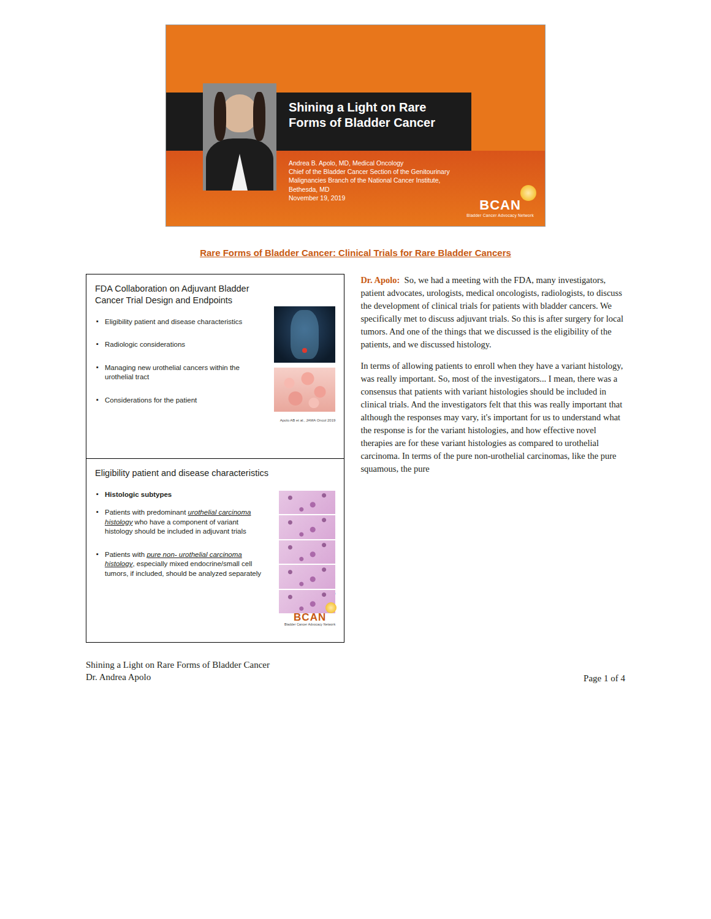Shining a Light on Rare
Forms of Bladder Cancer
Andrea B. Apolo, MD, Medical Oncology
Chief of the Bladder Cancer Section of the Genitourinary
Malignancies Branch of the National Cancer Institute,
Bethesda, MD
November 19, 2019
BCAN
Bladder Cancer Advocacy Network
Rare Forms of Bladder Cancer: Clinical Trials for Rare Bladder Cancers
FDA Collaboration on Adjuvant Bladder
Cancer Trial Design and Endpoints
Eligibility patient and disease characteristics
Radiologic considerations
Managing new urothelial cancers within the urothelial tract
Considerations for the patient
Apolo AB et al., JAMA Oncol 2019
Eligibility patient and disease characteristics
Histologic subtypes
Patients with predominant urothelial carcinoma histology who have a component of variant histology should be included in adjuvant trials
Patients with pure non- urothelial carcinoma histology, especially mixed endocrine/small cell tumors, if included, should be analyzed separately
BCAN
Bladder Cancer Advocacy Network
Apolo AB et al., JAMA Oncol 2019
Dr. Apolo: So, we had a meeting with the FDA, many investigators, patient advocates, urologists, medical oncologists, radiologists, to discuss the development of clinical trials for patients with bladder cancers. We specifically met to discuss adjuvant trials. So this is after surgery for local tumors. And one of the things that we discussed is the eligibility of the patients, and we discussed histology.
In terms of allowing patients to enroll when they have a variant histology, was really important. So, most of the investigators... I mean, there was a consensus that patients with variant histologies should be included in clinical trials. And the investigators felt that this was really important that although the responses may vary, it's important for us to understand what the response is for the variant histologies, and how effective novel therapies are for these variant histologies as compared to urothelial carcinoma. In terms of the pure non-urothelial carcinomas, like the pure squamous, the pure
Shining a Light on Rare Forms of Bladder Cancer
Dr. Andrea Apolo
Page 1 of 4